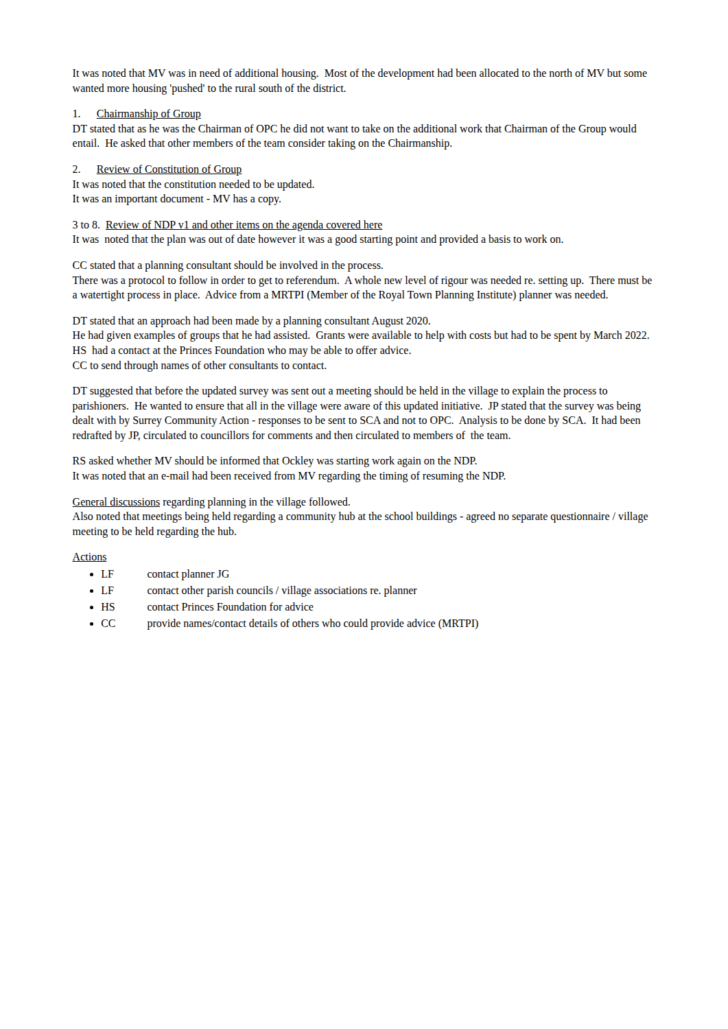It was noted that MV was in need of additional housing. Most of the development had been allocated to the north of MV but some wanted more housing 'pushed' to the rural south of the district.
1. Chairmanship of Group
DT stated that as he was the Chairman of OPC he did not want to take on the additional work that Chairman of the Group would entail. He asked that other members of the team consider taking on the Chairmanship.
2. Review of Constitution of Group
It was noted that the constitution needed to be updated.
It was an important document - MV has a copy.
3 to 8. Review of NDP v1 and other items on the agenda covered here
It was noted that the plan was out of date however it was a good starting point and provided a basis to work on.
CC stated that a planning consultant should be involved in the process.
There was a protocol to follow in order to get to referendum. A whole new level of rigour was needed re. setting up. There must be a watertight process in place. Advice from a MRTPI (Member of the Royal Town Planning Institute) planner was needed.
DT stated that an approach had been made by a planning consultant August 2020.
He had given examples of groups that he had assisted. Grants were available to help with costs but had to be spent by March 2022.
HS had a contact at the Princes Foundation who may be able to offer advice.
CC to send through names of other consultants to contact.
DT suggested that before the updated survey was sent out a meeting should be held in the village to explain the process to parishioners. He wanted to ensure that all in the village were aware of this updated initiative. JP stated that the survey was being dealt with by Surrey Community Action - responses to be sent to SCA and not to OPC. Analysis to be done by SCA. It had been redrafted by JP, circulated to councillors for comments and then circulated to members of the team.
RS asked whether MV should be informed that Ockley was starting work again on the NDP.
It was noted that an e-mail had been received from MV regarding the timing of resuming the NDP.
General discussions regarding planning in the village followed.
Also noted that meetings being held regarding a community hub at the school buildings - agreed no separate questionnaire / village meeting to be held regarding the hub.
Actions
LFcontact planner JG
LFcontact other parish councils / village associations re. planner
HScontact Princes Foundation for advice
CCprovide names/contact details of others who could provide advice (MRTPI)